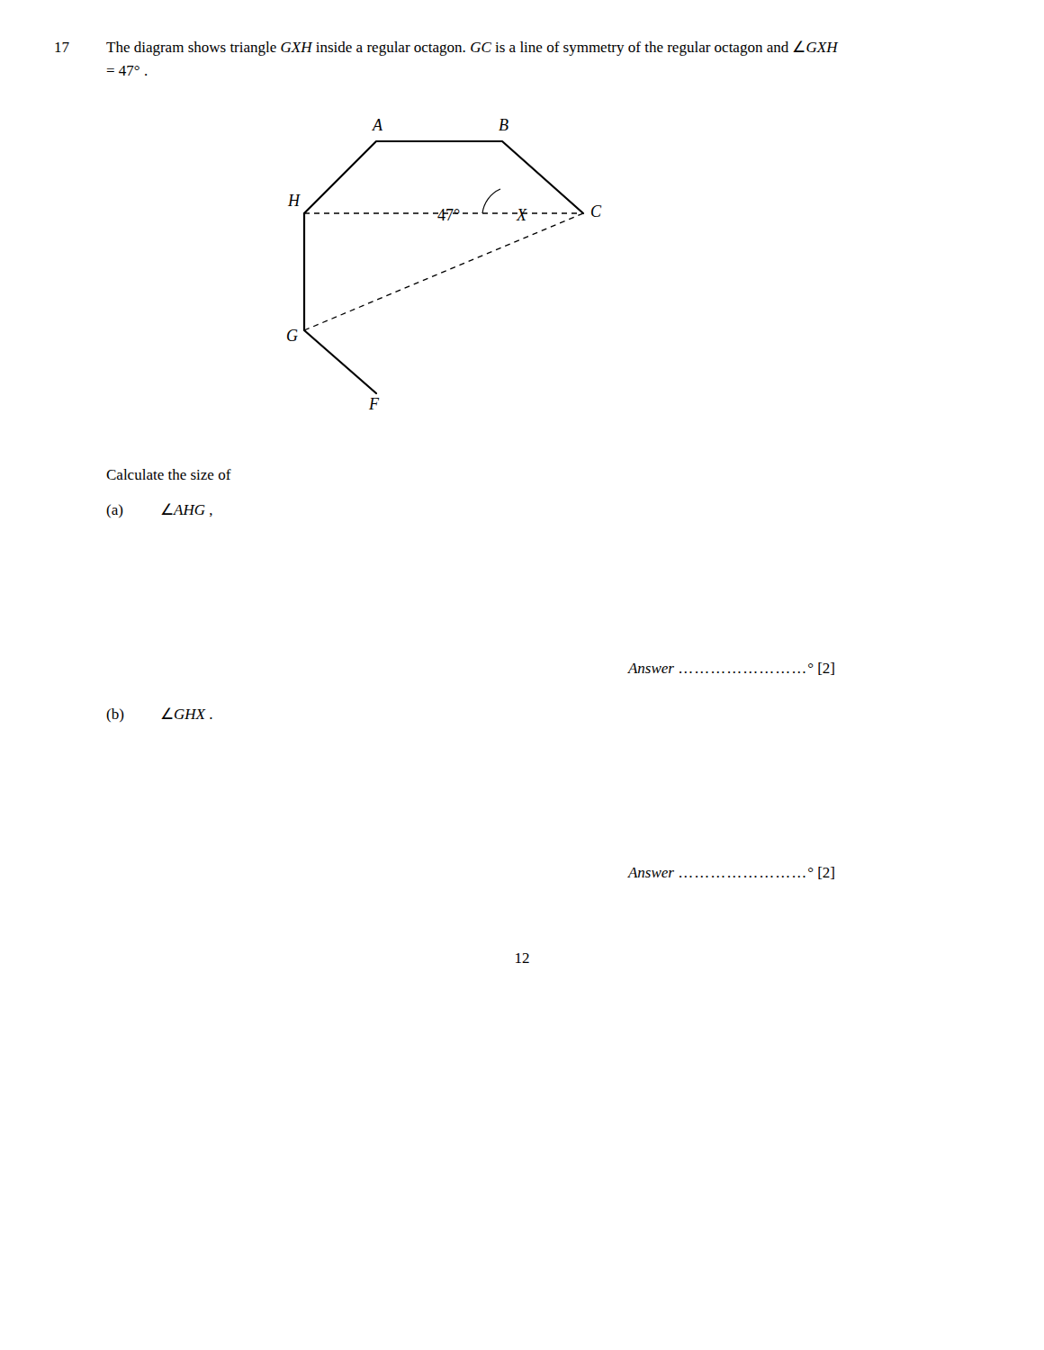17
The diagram shows triangle GXH inside a regular octagon. GC is a line of symmetry of the regular octagon and ∠GXH = 47° .
A B C H G F X 47°
Calculate the size of
(a) ∠AHG ,
Answer ……………………° [2]
(b) ∠GHX .
Answer ……………………° [2]
12